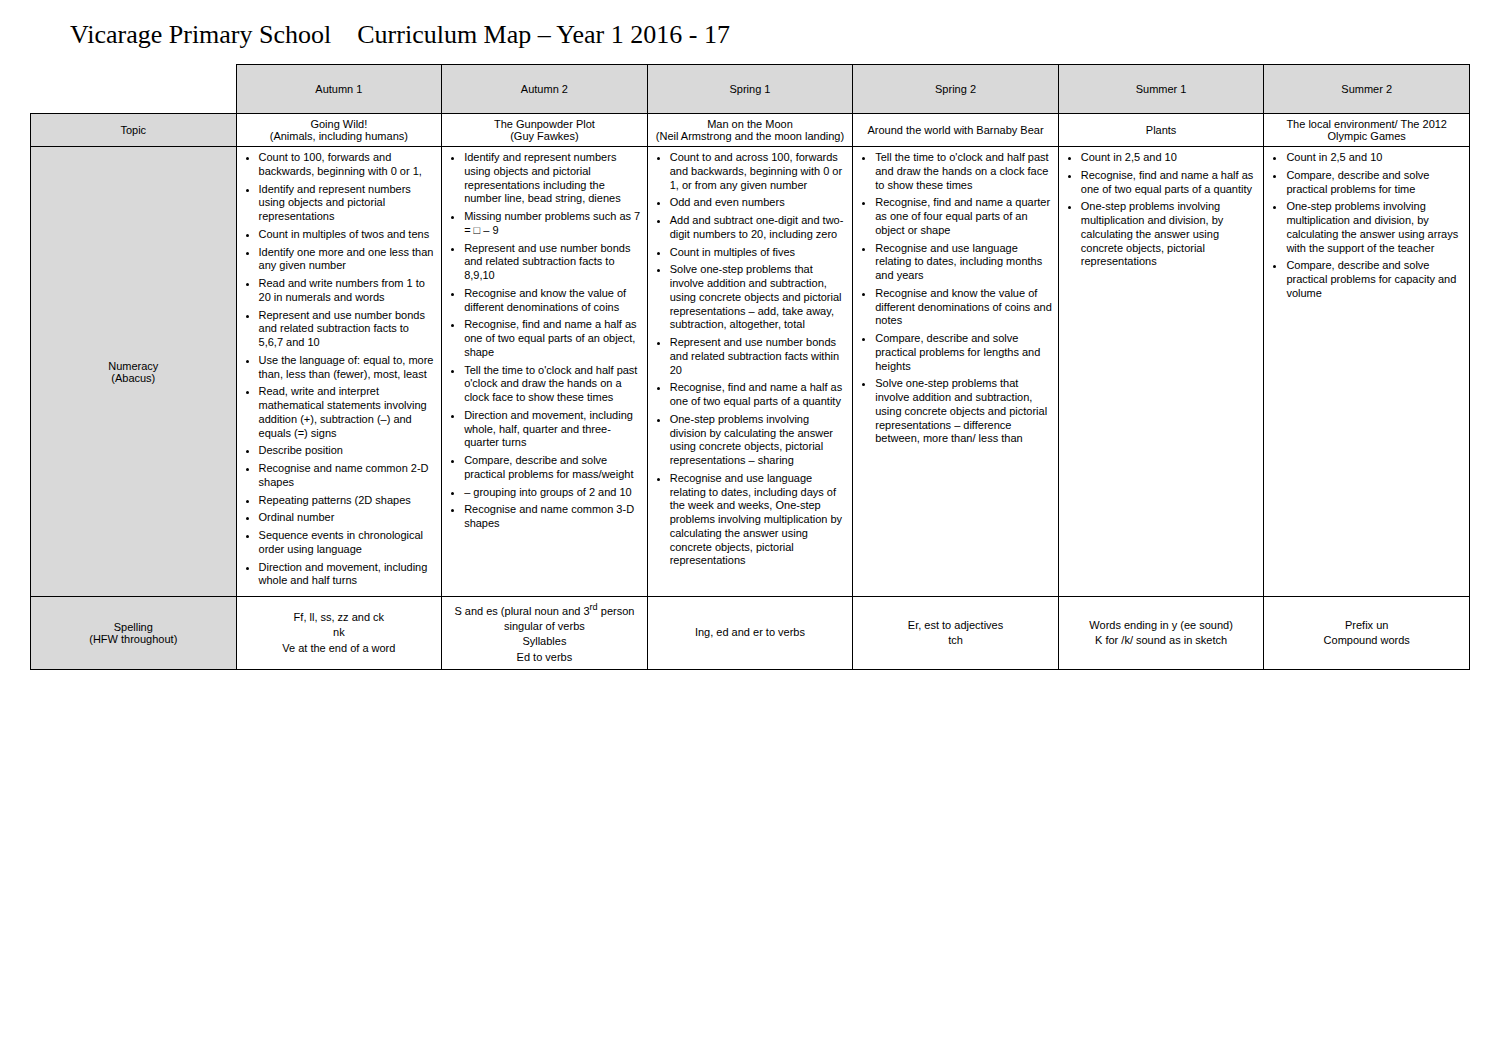Vicarage Primary School Curriculum Map – Year 1 2016 - 17
| | Autumn 1 | Autumn 2 | Spring 1 | Spring 2 | Summer 1 | Summer 2 |
| --- | --- | --- | --- | --- | --- | --- |
| Topic | Going Wild! (Animals, including humans) | The Gunpowder Plot (Guy Fawkes) | Man on the Moon (Neil Armstrong and the moon landing) | Around the world with Barnaby Bear | Plants | The local environment/ The 2012 Olympic Games |
| Numeracy (Abacus) | Count to 100, forwards and backwards, beginning with 0 or 1, Identify and represent numbers using objects and pictorial representations Count in multiples of twos and tens Identify one more and one less than any given number Read and write numbers from 1 to 20 in numerals and words Represent and use number bonds and related subtraction facts to 5,6,7 and 10 Use the language of: equal to, more than, less than (fewer), most, least Read, write and interpret mathematical statements involving addition (+), subtraction (–) and equals (=) signs Describe position Recognise and name common 2-D shapes Repeating patterns (2D shapes Ordinal number Sequence events in chronological order using language Direction and movement, including whole and half turns | Identify and represent numbers using objects and pictorial representations including the number line, bead string, dienes Missing number problems such as 7 = □ – 9 Represent and use number bonds and related subtraction facts to 8,9,10 Recognise and know the value of different denominations of coins Recognise, find and name a half as one of two equal parts of an object, shape Tell the time to o'clock and half past o'clock and draw the hands on a clock face to show these times Direction and movement, including whole, half, quarter and three-quarter turns Compare, describe and solve practical problems for mass/weight – grouping into groups of 2 and 10 Recognise and name common 3-D shapes | Count to and across 100, forwards and backwards, beginning with 0 or 1, or from any given number Odd and even numbers Add and subtract one-digit and two-digit numbers to 20, including zero Count in multiples of fives Solve one-step problems that involve addition and subtraction, using concrete objects and pictorial representations – add, take away, subtraction, altogether, total Represent and use number bonds and related subtraction facts within 20 Recognise, find and name a half as one of two equal parts of a quantity One-step problems involving division by calculating the answer using concrete objects, pictorial representations – sharing Recognise and use language relating to dates, including days of the week and weeks, One-step problems involving multiplication by calculating the answer using concrete objects, pictorial representations | Tell the time to o'clock and half past and draw the hands on a clock face to show these times Recognise, find and name a quarter as one of four equal parts of an object or shape Recognise and use language relating to dates, including months and years Recognise and know the value of different denominations of coins and notes Compare, describe and solve practical problems for lengths and heights Solve one-step problems that involve addition and subtraction, using concrete objects and pictorial representations – difference between, more than/ less than | Count in 2,5 and 10 Recognise, find and name a half as one of two equal parts of a quantity One-step problems involving multiplication and division, by calculating the answer using concrete objects, pictorial representations | Count in 2,5 and 10 Compare, describe and solve practical problems for time One-step problems involving multiplication and division, by calculating the answer using arrays with the support of the teacher Compare, describe and solve practical problems for capacity and volume |
| Spelling (HFW throughout) | Ff, ll, ss, zz and ck nk Ve at the end of a word | S and es (plural noun and 3 rd person singular of verbs Syllables Ed to verbs | Ing, ed and er to verbs | Er, est to adjectives tch | Words ending in y (ee sound) K for /k/ sound as in sketch | Prefix un Compound words |